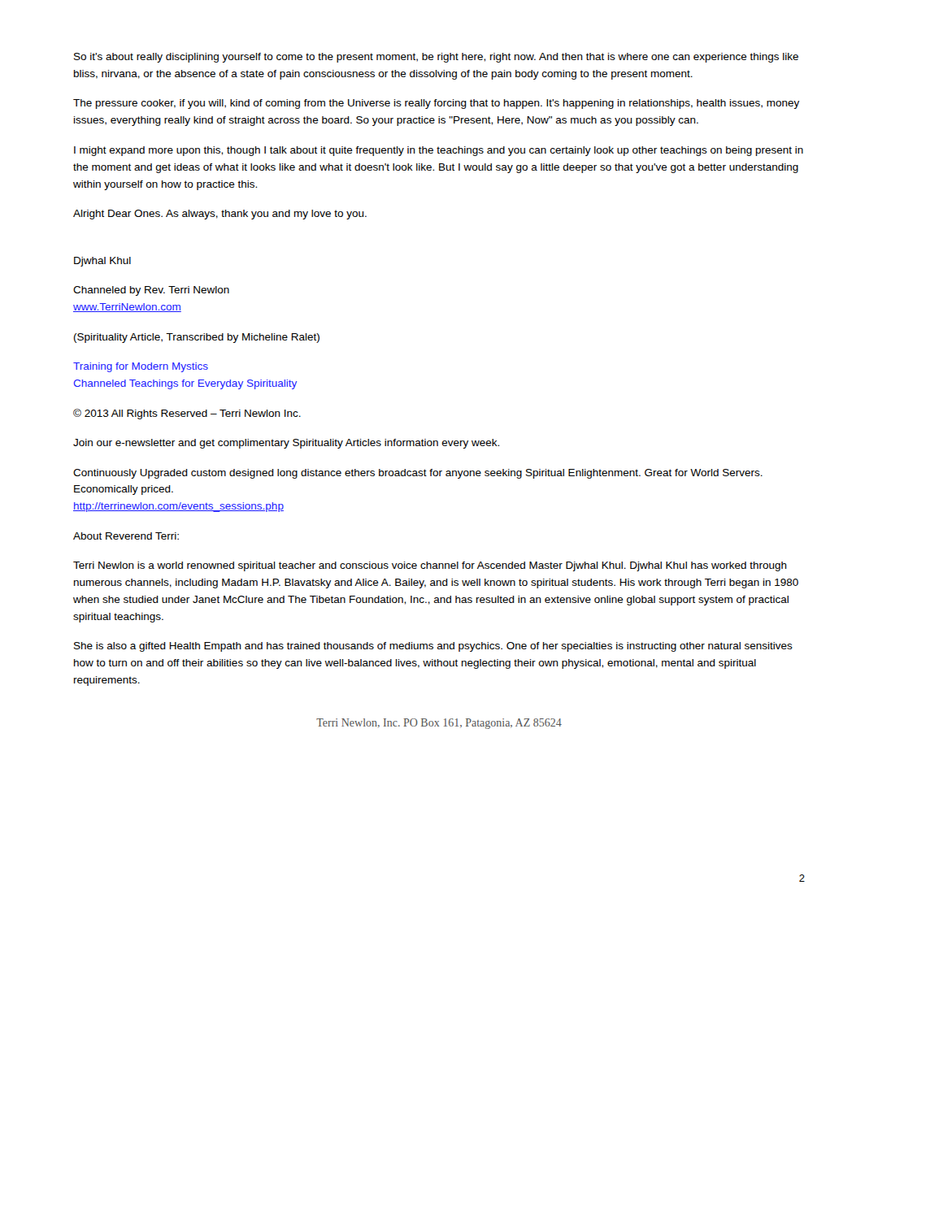So it's about really disciplining yourself to come to the present moment, be right here, right now. And then that is where one can experience things like bliss, nirvana, or the absence of a state of pain consciousness or the dissolving of the pain body coming to the present moment.
The pressure cooker, if you will, kind of coming from the Universe is really forcing that to happen. It's happening in relationships, health issues, money issues, everything really kind of straight across the board. So your practice is "Present, Here, Now" as much as you possibly can.
I might expand more upon this, though I talk about it quite frequently in the teachings and you can certainly look up other teachings on being present in the moment and get ideas of what it looks like and what it doesn't look like. But I would say go a little deeper so that you've got a better understanding within yourself on how to practice this.
Alright Dear Ones. As always, thank you and my love to you.
Djwhal Khul
Channeled by Rev. Terri Newlon
www.TerriNewlon.com
(Spirituality Article, Transcribed by Micheline Ralet)
Training for Modern Mystics
Channeled Teachings for Everyday Spirituality
© 2013 All Rights Reserved – Terri Newlon Inc.
Join our e-newsletter and get complimentary Spirituality Articles information every week.
Continuously Upgraded custom designed long distance ethers broadcast for anyone seeking Spiritual Enlightenment. Great for World Servers. Economically priced.
http://terrinewlon.com/events_sessions.php
About Reverend Terri:
Terri Newlon is a world renowned spiritual teacher and conscious voice channel for Ascended Master Djwhal Khul. Djwhal Khul has worked through numerous channels, including Madam H.P. Blavatsky and Alice A. Bailey, and is well known to spiritual students. His work through Terri began in 1980 when she studied under Janet McClure and The Tibetan Foundation, Inc., and has resulted in an extensive online global support system of practical spiritual teachings.
She is also a gifted Health Empath and has trained thousands of mediums and psychics. One of her specialties is instructing other natural sensitives how to turn on and off their abilities so they can live well-balanced lives, without neglecting their own physical, emotional, mental and spiritual requirements.
Terri Newlon, Inc. PO Box 161, Patagonia, AZ 85624
2